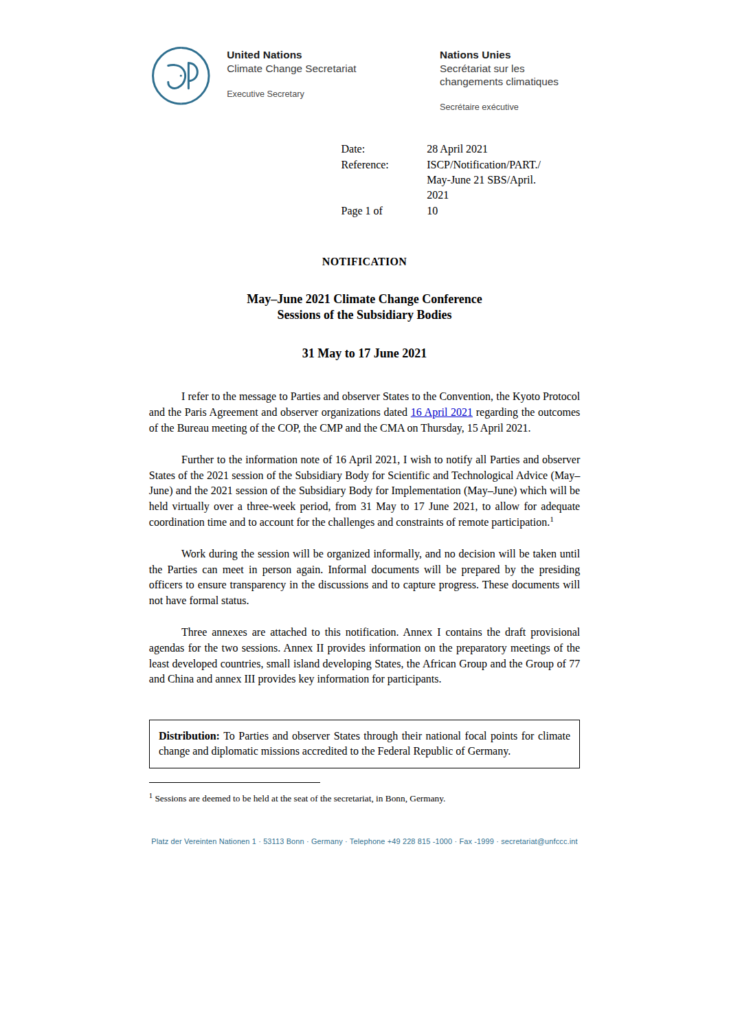United Nations
Climate Change Secretariat
Executive Secretary
Nations Unies
Secrétariat sur les changements climatiques
Secrétaire exécutive
| Date: | 28 April 2021 |
| Reference: | ISCP/Notification/PART./ May-June 21 SBS/April. 2021 |
| Page 1 of | 10 |
NOTIFICATION
May–June 2021 Climate Change Conference
Sessions of the Subsidiary Bodies
31 May to 17 June 2021
I refer to the message to Parties and observer States to the Convention, the Kyoto Protocol and the Paris Agreement and observer organizations dated 16 April 2021 regarding the outcomes of the Bureau meeting of the COP, the CMP and the CMA on Thursday, 15 April 2021.
Further to the information note of 16 April 2021, I wish to notify all Parties and observer States of the 2021 session of the Subsidiary Body for Scientific and Technological Advice (May–June) and the 2021 session of the Subsidiary Body for Implementation (May–June) which will be held virtually over a three-week period, from 31 May to 17 June 2021, to allow for adequate coordination time and to account for the challenges and constraints of remote participation.1
Work during the session will be organized informally, and no decision will be taken until the Parties can meet in person again. Informal documents will be prepared by the presiding officers to ensure transparency in the discussions and to capture progress. These documents will not have formal status.
Three annexes are attached to this notification. Annex I contains the draft provisional agendas for the two sessions. Annex II provides information on the preparatory meetings of the least developed countries, small island developing States, the African Group and the Group of 77 and China and annex III provides key information for participants.
Distribution: To Parties and observer States through their national focal points for climate change and diplomatic missions accredited to the Federal Republic of Germany.
1 Sessions are deemed to be held at the seat of the secretariat, in Bonn, Germany.
Platz der Vereinten Nationen 1 · 53113 Bonn · Germany · Telephone +49 228 815 -1000 · Fax -1999 · secretariat@unfccc.int